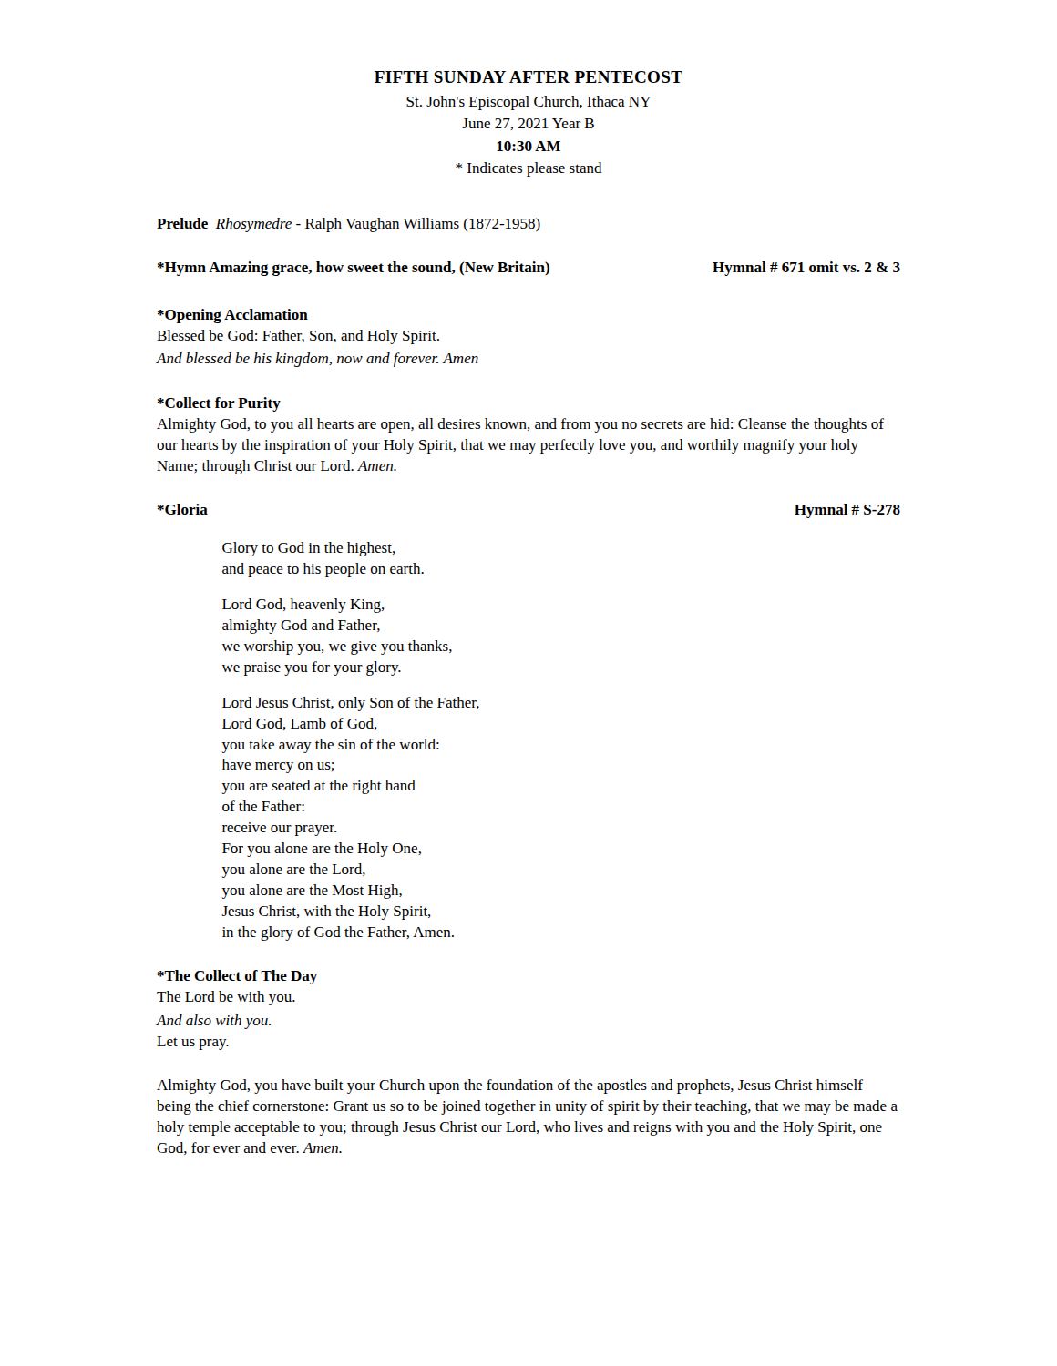Fifth Sunday After Pentecost
St. John's Episcopal Church, Ithaca NY
June 27, 2021 Year B
10:30 AM
* Indicates please stand
Prelude
Rhosymedre - Ralph Vaughan Williams (1872-1958)
*Hymn Amazing grace, how sweet the sound, (New Britain)
Hymnal # 671 omit vs. 2 & 3
*Opening Acclamation
Blessed be God: Father, Son, and Holy Spirit.
And blessed be his kingdom, now and forever. Amen
*Collect for Purity
Almighty God, to you all hearts are open, all desires known, and from you no secrets are hid: Cleanse the thoughts of our hearts by the inspiration of your Holy Spirit, that we may perfectly love you, and worthily magnify your holy Name; through Christ our Lord. Amen.
*Gloria
Hymnal # S-278
Glory to God in the highest,
and peace to his people on earth.
Lord God, heavenly King,
almighty God and Father,
we worship you, we give you thanks,
we praise you for your glory.
Lord Jesus Christ, only Son of the Father,
Lord God, Lamb of God,
you take away the sin of the world:
have mercy on us;
you are seated at the right hand
of the Father:
receive our prayer.
For you alone are the Holy One,
you alone are the Lord,
you alone are the Most High,
Jesus Christ, with the Holy Spirit,
in the glory of God the Father, Amen.
*The Collect of The Day
The Lord be with you.
And also with you.
Let us pray.
Almighty God, you have built your Church upon the foundation of the apostles and prophets, Jesus Christ himself being the chief cornerstone: Grant us so to be joined together in unity of spirit by their teaching, that we may be made a holy temple acceptable to you; through Jesus Christ our Lord, who lives and reigns with you and the Holy Spirit, one God, for ever and ever. Amen.